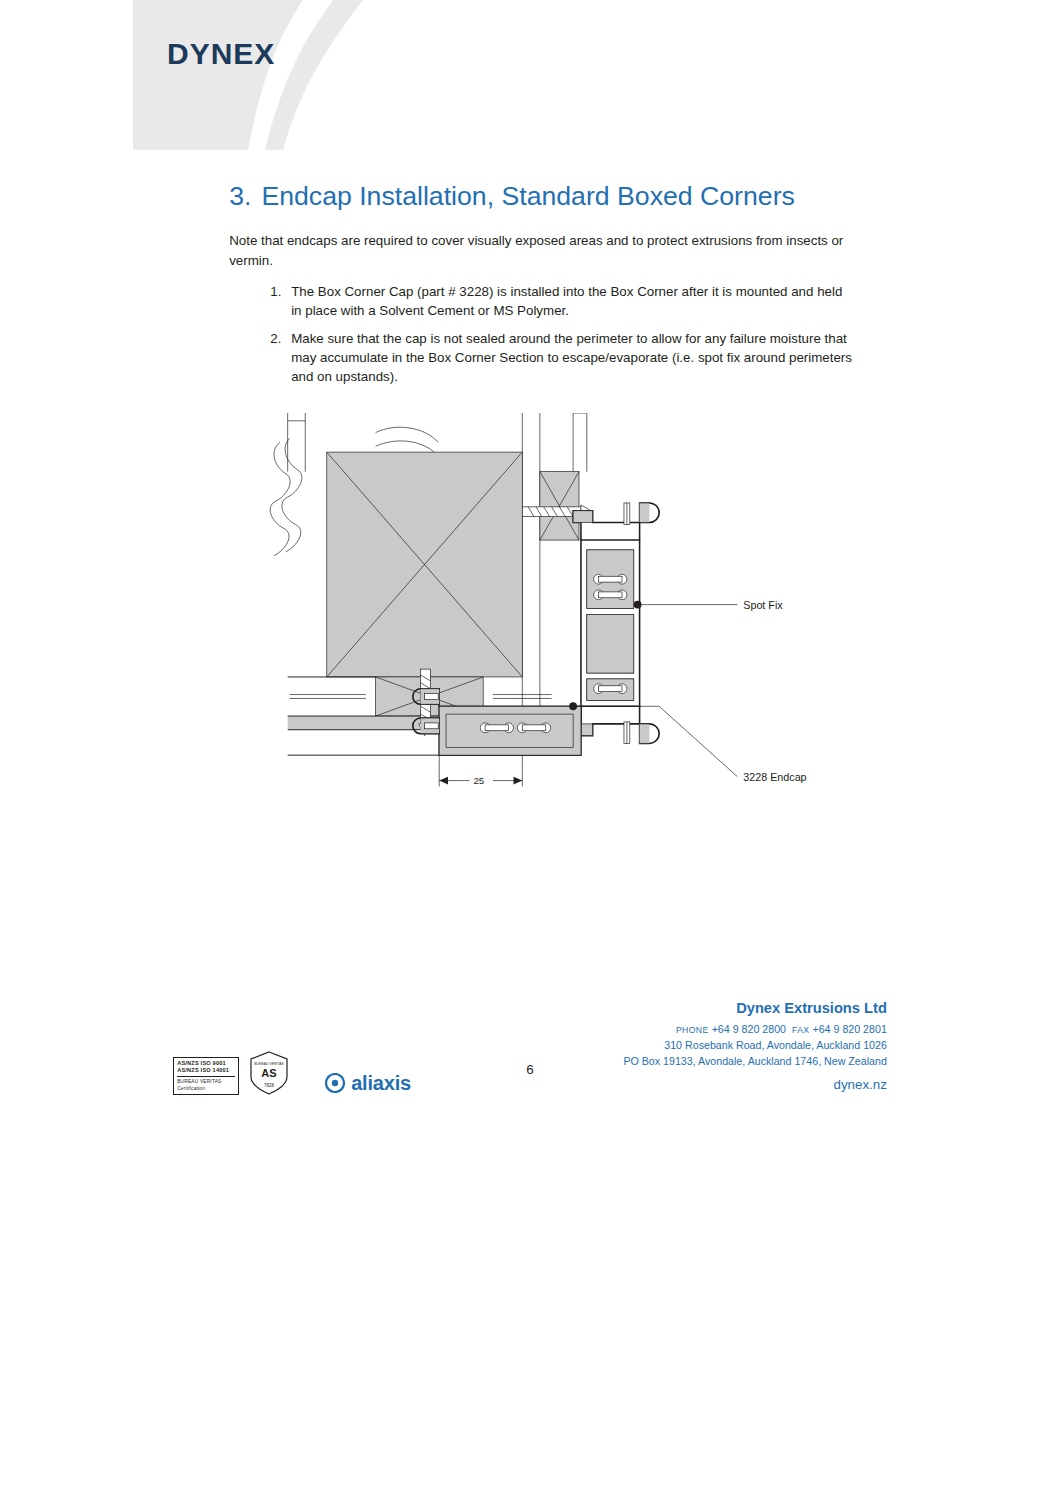DYNEX
3. Endcap Installation, Standard Boxed Corners
Note that endcaps are required to cover visually exposed areas and to protect extrusions from insects or vermin.
The Box Corner Cap (part # 3228) is installed into the Box Corner after it is mounted and held in place with a Solvent Cement or MS Polymer.
Make sure that the cap is not sealed around the perimeter to allow for any failure moisture that may accumulate in the Box Corner Section to escape/evaporate (i.e. spot fix around perimeters and on upstands).
Spot Fix 3228 Endcap 25
6
AS/NZS ISO 9001
AS/NZS ISO 14001
BUREAU VERITAS
Certification
BUREAU VERITAS AS 7828
aliaxis
Dynex Extrusions Ltd
PHONE +64 9 820 2800 FAX +64 9 820 2801
310 Rosebank Road, Avondale, Auckland 1026
PO Box 19133, Avondale, Auckland 1746, New Zealand
dynex.nz